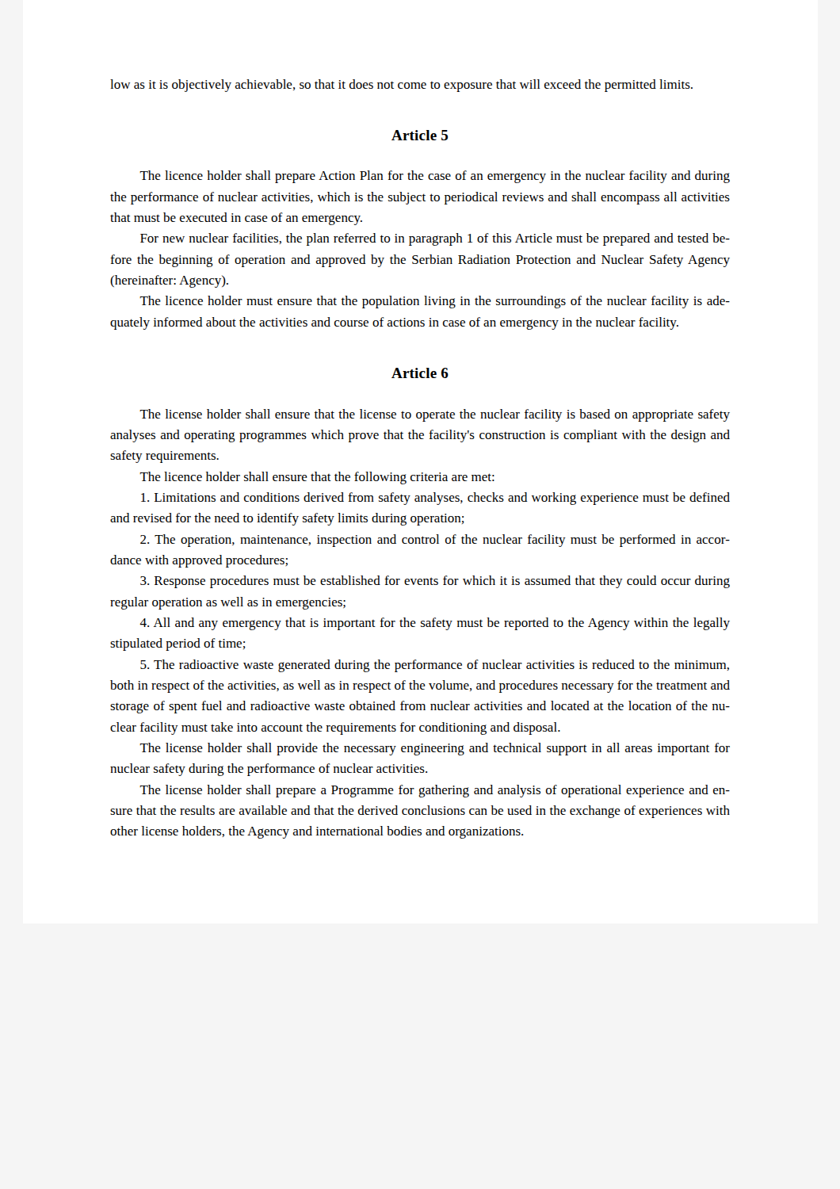low as it is objectively achievable, so that it does not come to exposure that will exceed the permitted limits.
Article 5
The licence holder shall prepare Action Plan for the case of an emergency in the nuclear facility and during the performance of nuclear activities, which is the subject to periodical reviews and shall encompass all activities that must be executed in case of an emergency.
For new nuclear facilities, the plan referred to in paragraph 1 of this Article must be prepared and tested before the beginning of operation and approved by the Serbian Radiation Protection and Nuclear Safety Agency (hereinafter: Agency).
The licence holder must ensure that the population living in the surroundings of the nuclear facility is adequately informed about the activities and course of actions in case of an emergency in the nuclear facility.
Article 6
The license holder shall ensure that the license to operate the nuclear facility is based on appropriate safety analyses and operating programmes which prove that the facility's construction is compliant with the design and safety requirements.
The licence holder shall ensure that the following criteria are met:
1. Limitations and conditions derived from safety analyses, checks and working experience must be defined and revised for the need to identify safety limits during operation;
2. The operation, maintenance, inspection and control of the nuclear facility must be performed in accordance with approved procedures;
3. Response procedures must be established for events for which it is assumed that they could occur during regular operation as well as in emergencies;
4. All and any emergency that is important for the safety must be reported to the Agency within the legally stipulated period of time;
5. The radioactive waste generated during the performance of nuclear activities is reduced to the minimum, both in respect of the activities, as well as in respect of the volume, and procedures necessary for the treatment and storage of spent fuel and radioactive waste obtained from nuclear activities and located at the location of the nuclear facility must take into account the requirements for conditioning and disposal.
The license holder shall provide the necessary engineering and technical support in all areas important for nuclear safety during the performance of nuclear activities.
The license holder shall prepare a Programme for gathering and analysis of operational experience and ensure that the results are available and that the derived conclusions can be used in the exchange of experiences with other license holders, the Agency and international bodies and organizations.